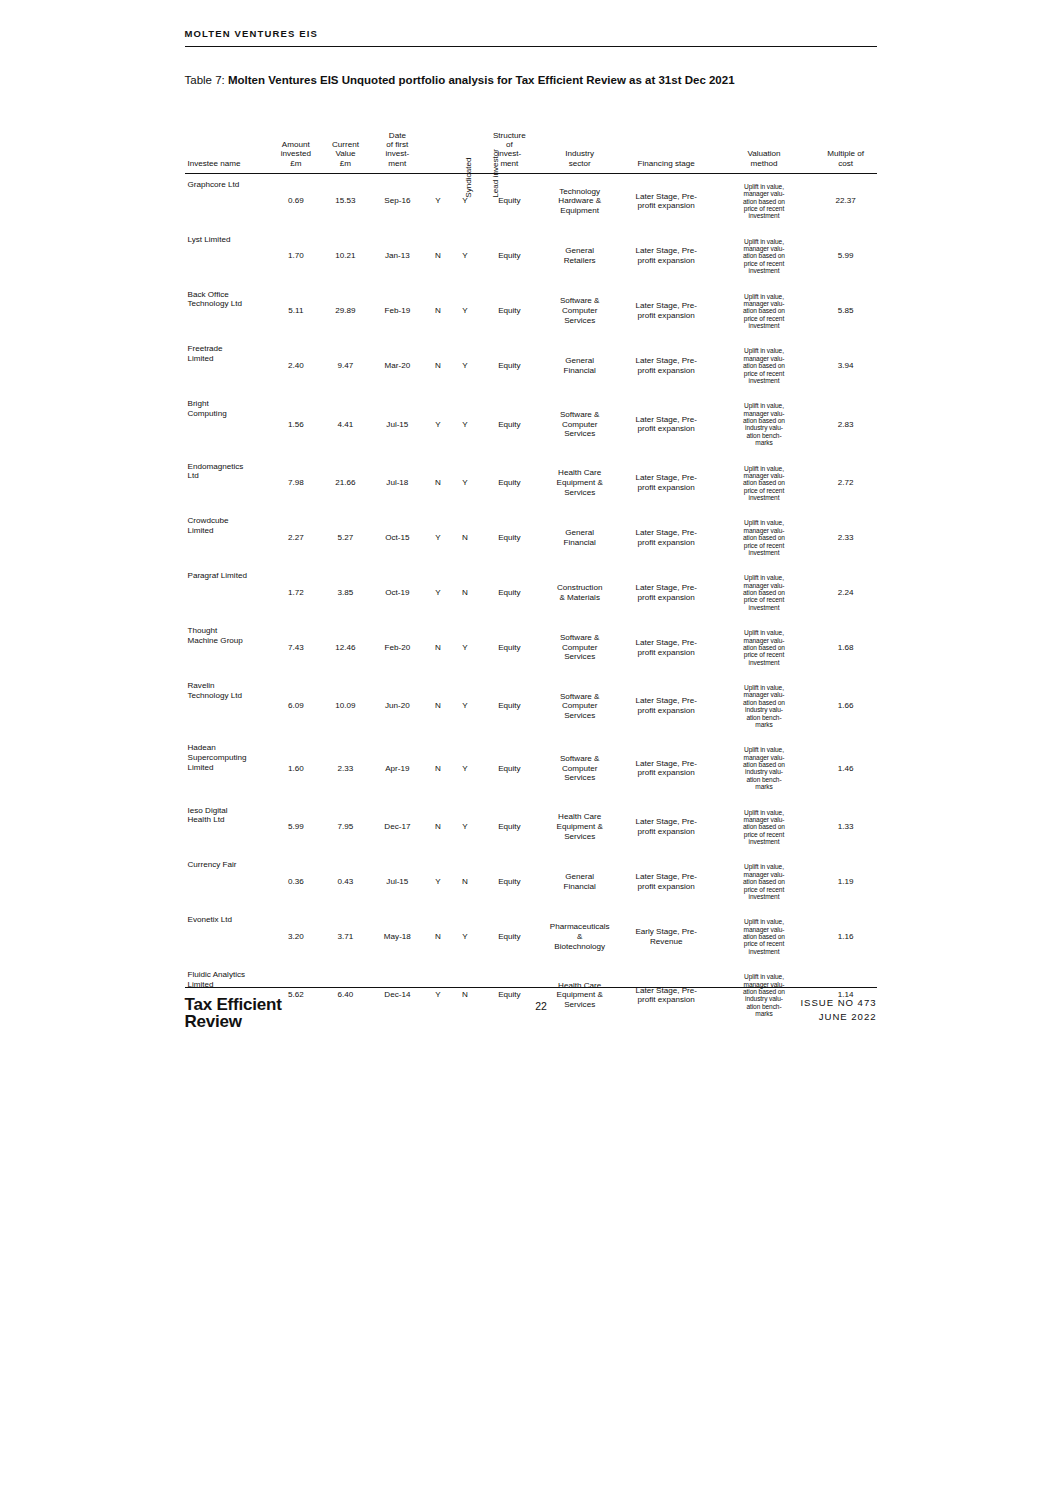Molten Ventures EIS
Table 7: Molten Ventures EIS Unquoted portfolio analysis for Tax Efficient Review as at 31st Dec 2021
| Investee name | Amount invested £m | Current Value £m | Date of first invest- ment | Syndicated | Lead investor | Structure of invest- ment | Industry sector | Financing stage | Valuation method | Multiple of cost |
| --- | --- | --- | --- | --- | --- | --- | --- | --- | --- | --- |
| Graphcore Ltd | 0.69 | 15.53 | Sep-16 | Y | Y | Equity | Technology Hardware & Equipment | Later Stage, Pre- profit expansion | Uplift in value, manager valu- ation based on price of recent investment | 22.37 |
| Lyst Limited | 1.70 | 10.21 | Jan-13 | N | Y | Equity | General Retailers | Later Stage, Pre- profit expansion | Uplift in value, manager valu- ation based on price of recent investment | 5.99 |
| Back Office Technology Ltd | 5.11 | 29.89 | Feb-19 | N | Y | Equity | Software & Computer Services | Later Stage, Pre- profit expansion | Uplift in value, manager valu- ation based on price of recent investment | 5.85 |
| Freetrade Limited | 2.40 | 9.47 | Mar-20 | N | Y | Equity | General Financial | Later Stage, Pre- profit expansion | Uplift in value, manager valu- ation based on price of recent investment | 3.94 |
| Bright Computing | 1.56 | 4.41 | Jul-15 | Y | Y | Equity | Software & Computer Services | Later Stage, Pre- profit expansion | Uplift in value, manager valu- ation based on industry valu- ation bench- marks | 2.83 |
| Endomagnetics Ltd | 7.98 | 21.66 | Jul-18 | N | Y | Equity | Health Care Equipment & Services | Later Stage, Pre- profit expansion | Uplift in value, manager valu- ation based on price of recent investment | 2.72 |
| Crowdcube Limited | 2.27 | 5.27 | Oct-15 | Y | N | Equity | General Financial | Later Stage, Pre- profit expansion | Uplift in value, manager valu- ation based on price of recent investment | 2.33 |
| Paragraf Limited | 1.72 | 3.85 | Oct-19 | Y | N | Equity | Construction & Materials | Later Stage, Pre- profit expansion | Uplift in value, manager valu- ation based on price of recent investment | 2.24 |
| Thought Machine Group | 7.43 | 12.46 | Feb-20 | N | Y | Equity | Software & Computer Services | Later Stage, Pre- profit expansion | Uplift in value, manager valu- ation based on price of recent investment | 1.68 |
| Ravelin Technology Ltd | 6.09 | 10.09 | Jun-20 | N | Y | Equity | Software & Computer Services | Later Stage, Pre- profit expansion | Uplift in value, manager valu- ation based on industry valu- ation bench- marks | 1.66 |
| Hadean Supercomputing Limited | 1.60 | 2.33 | Apr-19 | N | Y | Equity | Software & Computer Services | Later Stage, Pre- profit expansion | Uplift in value, manager valu- ation based on industry valu- ation bench- marks | 1.46 |
| Ieso Digital Health Ltd | 5.99 | 7.95 | Dec-17 | N | Y | Equity | Health Care Equipment & Services | Later Stage, Pre- profit expansion | Uplift in value, manager valu- ation based on price of recent investment | 1.33 |
| Currency Fair | 0.36 | 0.43 | Jul-15 | Y | N | Equity | General Financial | Later Stage, Pre- profit expansion | Uplift in value, manager valu- ation based on price of recent investment | 1.19 |
| Evonetix Ltd | 3.20 | 3.71 | May-18 | N | Y | Equity | Pharmaceuticals & Biotechnology | Early Stage, Pre- Revenue | Uplift in value, manager valu- ation based on price of recent investment | 1.16 |
| Fluidic Analytics Limited | 5.62 | 6.40 | Dec-14 | Y | N | Equity | Health Care Equipment & Services | Later Stage, Pre- profit expansion | Uplift in value, manager valu- ation based on industry valu- ation bench- marks | 1.14 |
Tax EfficientReview
22
Issue no 473
June 2022